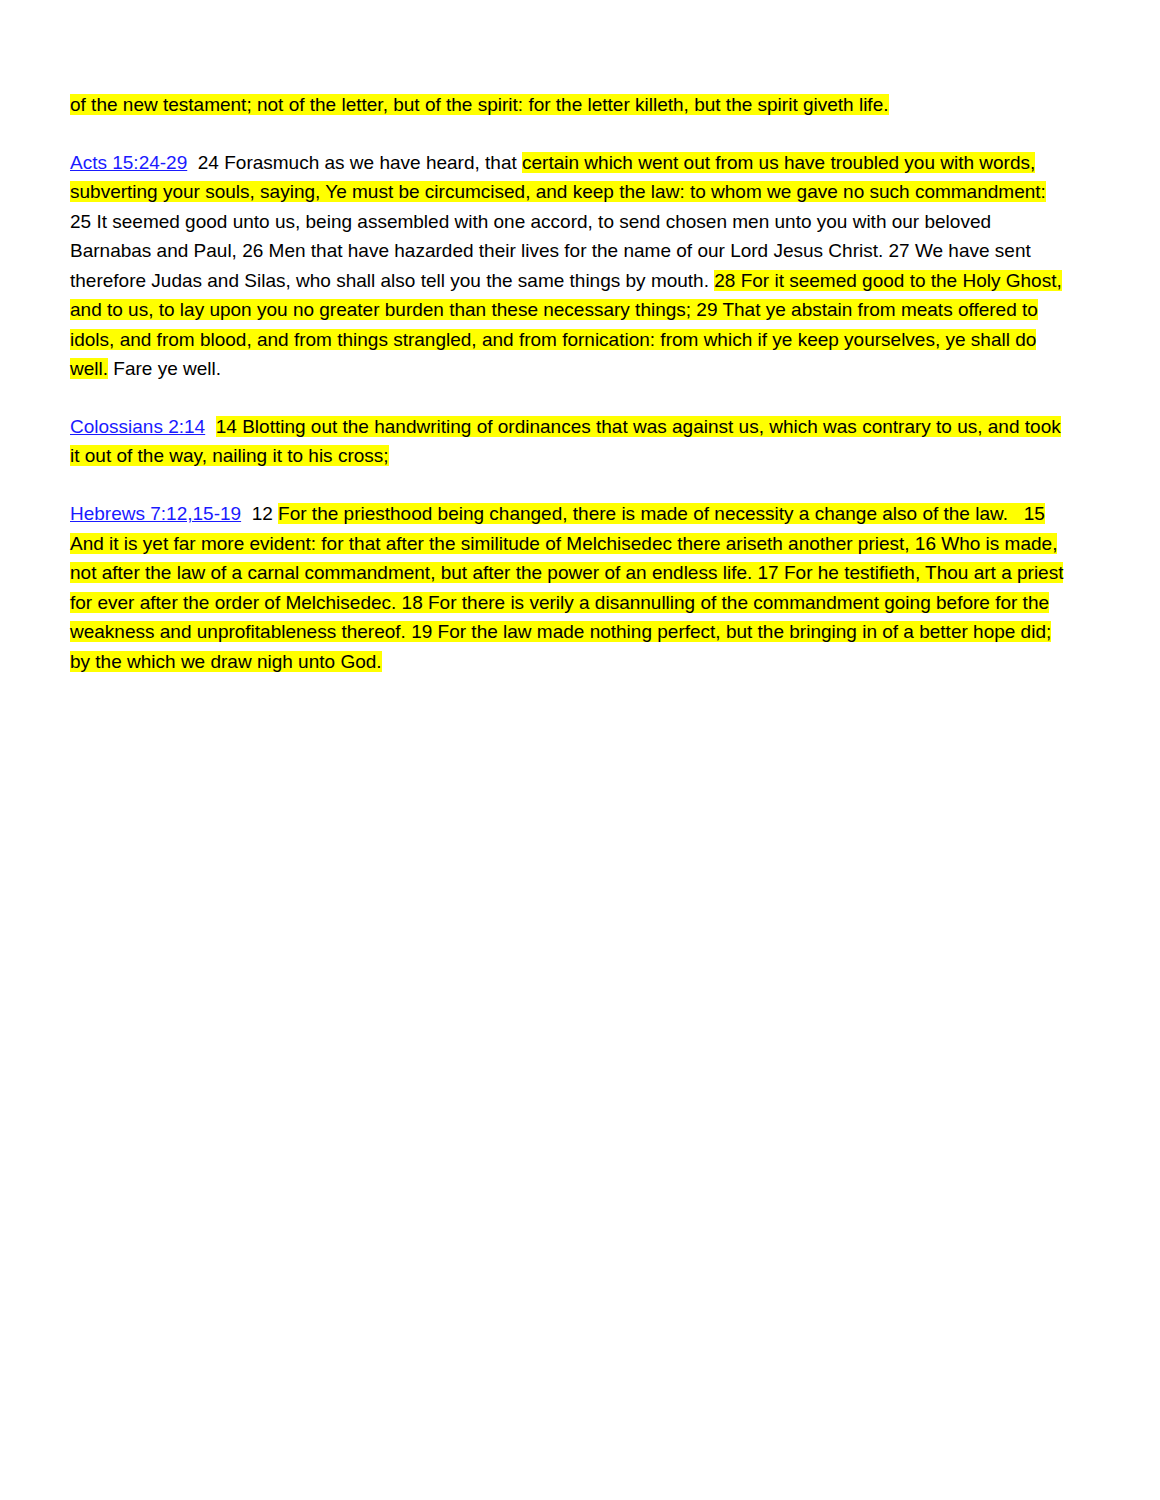of the new testament; not of the letter, but of the spirit: for the letter killeth, but the spirit giveth life.
Acts 15:24-29 24 Forasmuch as we have heard, that certain which went out from us have troubled you with words, subverting your souls, saying, Ye must be circumcised, and keep the law: to whom we gave no such commandment: 25 It seemed good unto us, being assembled with one accord, to send chosen men unto you with our beloved Barnabas and Paul, 26 Men that have hazarded their lives for the name of our Lord Jesus Christ. 27 We have sent therefore Judas and Silas, who shall also tell you the same things by mouth. 28 For it seemed good to the Holy Ghost, and to us, to lay upon you no greater burden than these necessary things; 29 That ye abstain from meats offered to idols, and from blood, and from things strangled, and from fornication: from which if ye keep yourselves, ye shall do well. Fare ye well.
Colossians 2:14 14 Blotting out the handwriting of ordinances that was against us, which was contrary to us, and took it out of the way, nailing it to his cross;
Hebrews 7:12,15-19 12 For the priesthood being changed, there is made of necessity a change also of the law. 15 And it is yet far more evident: for that after the similitude of Melchisedec there ariseth another priest, 16 Who is made, not after the law of a carnal commandment, but after the power of an endless life. 17 For he testifieth, Thou art a priest for ever after the order of Melchisedec. 18 For there is verily a disannulling of the commandment going before for the weakness and unprofitableness thereof. 19 For the law made nothing perfect, but the bringing in of a better hope did; by the which we draw nigh unto God.